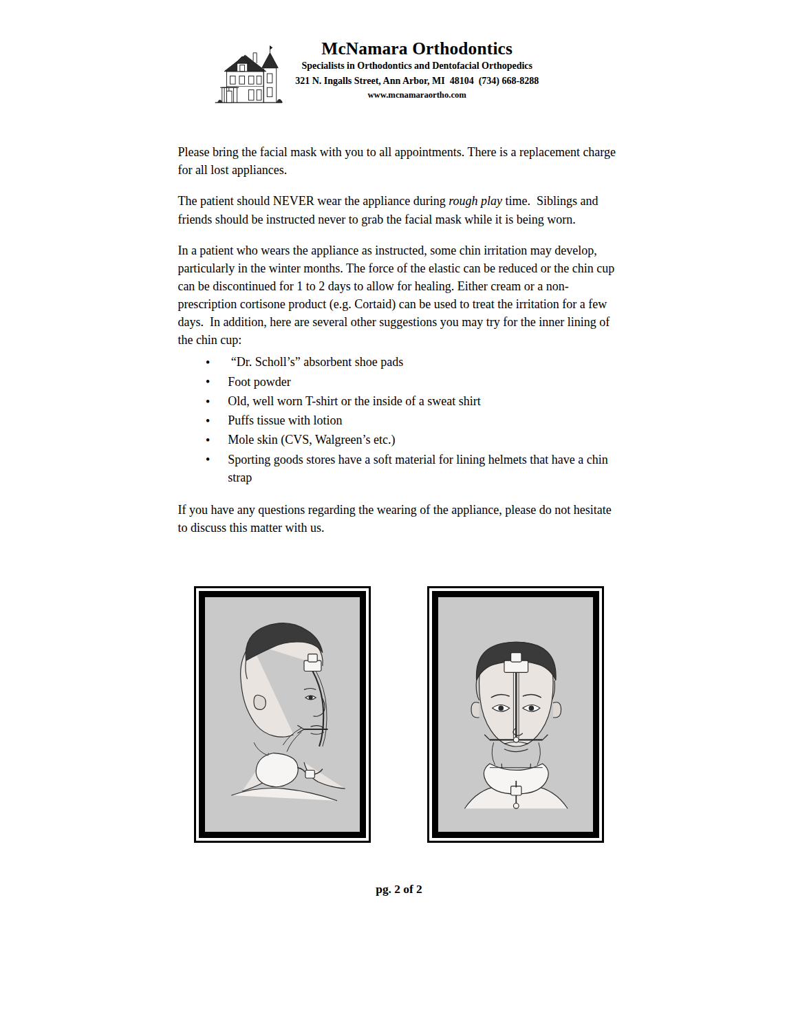McNamara Orthodontics
Specialists in Orthodontics and Dentofacial Orthopedics
321 N. Ingalls Street, Ann Arbor, MI 48104 (734) 668-8288
www.mcnamaraortho.com
Please bring the facial mask with you to all appointments. There is a replacement charge for all lost appliances.
The patient should NEVER wear the appliance during rough play time. Siblings and friends should be instructed never to grab the facial mask while it is being worn.
In a patient who wears the appliance as instructed, some chin irritation may develop, particularly in the winter months. The force of the elastic can be reduced or the chin cup can be discontinued for 1 to 2 days to allow for healing. Either cream or a non-prescription cortisone product (e.g. Cortaid) can be used to treat the irritation for a few days. In addition, here are several other suggestions you may try for the inner lining of the chin cup:
“Dr. Scholl’s” absorbent shoe pads
Foot powder
Old, well worn T-shirt or the inside of a sweat shirt
Puffs tissue with lotion
Mole skin (CVS, Walgreen’s etc.)
Sporting goods stores have a soft material for lining helmets that have a chin strap
If you have any questions regarding the wearing of the appliance, please do not hesitate to discuss this matter with us.
pg. 2 of 2